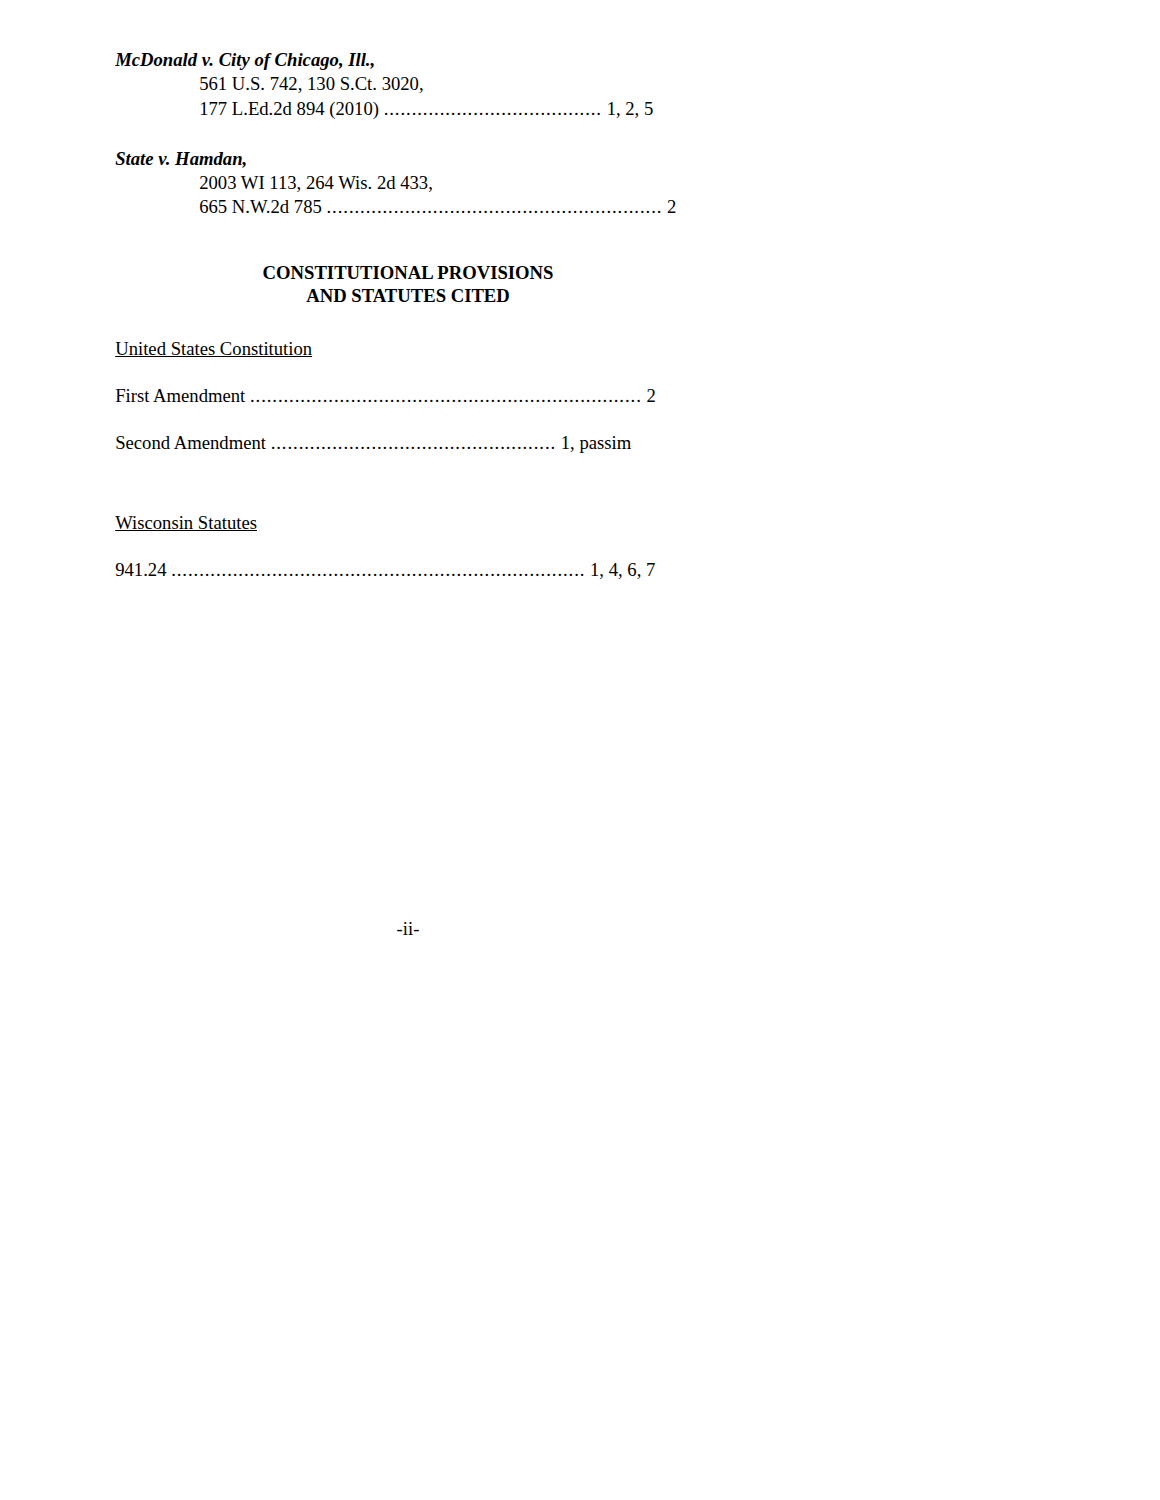McDonald v. City of Chicago, Ill.,
561 U.S. 742, 130 S.Ct. 3020,
177 L.Ed.2d 894 (2010) ....................................... 1, 2, 5
State v. Hamdan,
2003 WI 113, 264 Wis. 2d 433,
665 N.W.2d 785 ............................................................ 2
CONSTITUTIONAL PROVISIONS
AND STATUTES CITED
United States Constitution
First Amendment ...................................................................... 2
Second Amendment ................................................... 1, passim
Wisconsin Statutes
941.24 .......................................................................... 1, 4, 6, 7
-ii-